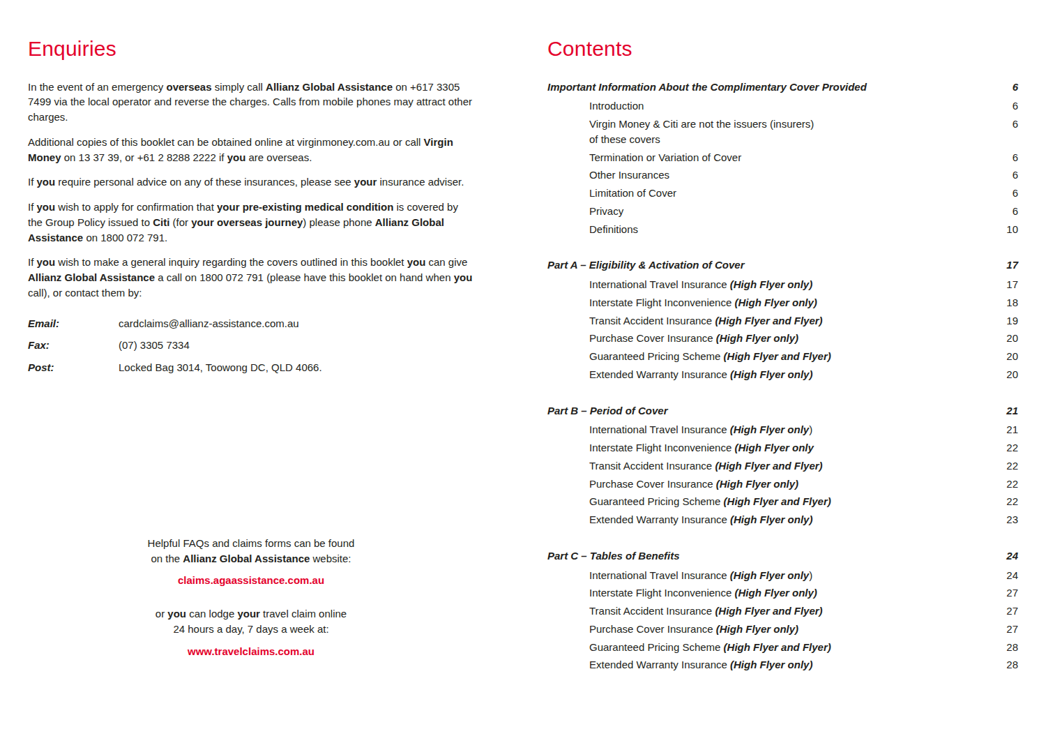Enquiries
In the event of an emergency overseas simply call Allianz Global Assistance on +617 3305 7499 via the local operator and reverse the charges. Calls from mobile phones may attract other charges.
Additional copies of this booklet can be obtained online at virginmoney.com.au or call Virgin Money on 13 37 39, or +61 2 8288 2222 if you are overseas.
If you require personal advice on any of these insurances, please see your insurance adviser.
If you wish to apply for confirmation that your pre-existing medical condition is covered by the Group Policy issued to Citi (for your overseas journey) please phone Allianz Global Assistance on 1800 072 791.
If you wish to make a general inquiry regarding the covers outlined in this booklet you can give Allianz Global Assistance a call on 1800 072 791 (please have this booklet on hand when you call), or contact them by:
Email:
cardclaims@allianz-assistance.com.au
Fax:
(07) 3305 7334
Post:
Locked Bag 3014, Toowong DC, QLD 4066.
Helpful FAQs and claims forms can be found
on the Allianz Global Assistance website:
claims.agaassistance.com.au
or you can lodge your travel claim online
24 hours a day, 7 days a week at:
www.travelclaims.com.au
Contents
| Important Information About the Complimentary Cover Provided | 6 |
| Introduction | 6 |
| Virgin Money & Citi are not the issuers (insurers) of these covers | 6 |
| Termination or Variation of Cover | 6 |
| Other Insurances | 6 |
| Limitation of Cover | 6 |
| Privacy | 6 |
| Definitions | 10 |
| Part A – Eligibility & Activation of Cover | 17 |
| International Travel Insurance (High Flyer only) | 17 |
| Interstate Flight Inconvenience (High Flyer only) | 18 |
| Transit Accident Insurance (High Flyer and Flyer) | 19 |
| Purchase Cover Insurance (High Flyer only) | 20 |
| Guaranteed Pricing Scheme (High Flyer and Flyer) | 20 |
| Extended Warranty Insurance (High Flyer only) | 20 |
| Part B – Period of Cover | 21 |
| International Travel Insurance (High Flyer only ) | 21 |
| Interstate Flight Inconvenience (High Flyer only | 22 |
| Transit Accident Insurance (High Flyer and Flyer) | 22 |
| Purchase Cover Insurance (High Flyer only) | 22 |
| Guaranteed Pricing Scheme (High Flyer and Flyer) | 22 |
| Extended Warranty Insurance (High Flyer only) | 23 |
| Part C – Tables of Benefits | 24 |
| International Travel Insurance (High Flyer only ) | 24 |
| Interstate Flight Inconvenience (High Flyer only) | 27 |
| Transit Accident Insurance (High Flyer and Flyer) | 27 |
| Purchase Cover Insurance (High Flyer only) | 27 |
| Guaranteed Pricing Scheme (High Flyer and Flyer) | 28 |
| Extended Warranty Insurance (High Flyer only) | 28 |